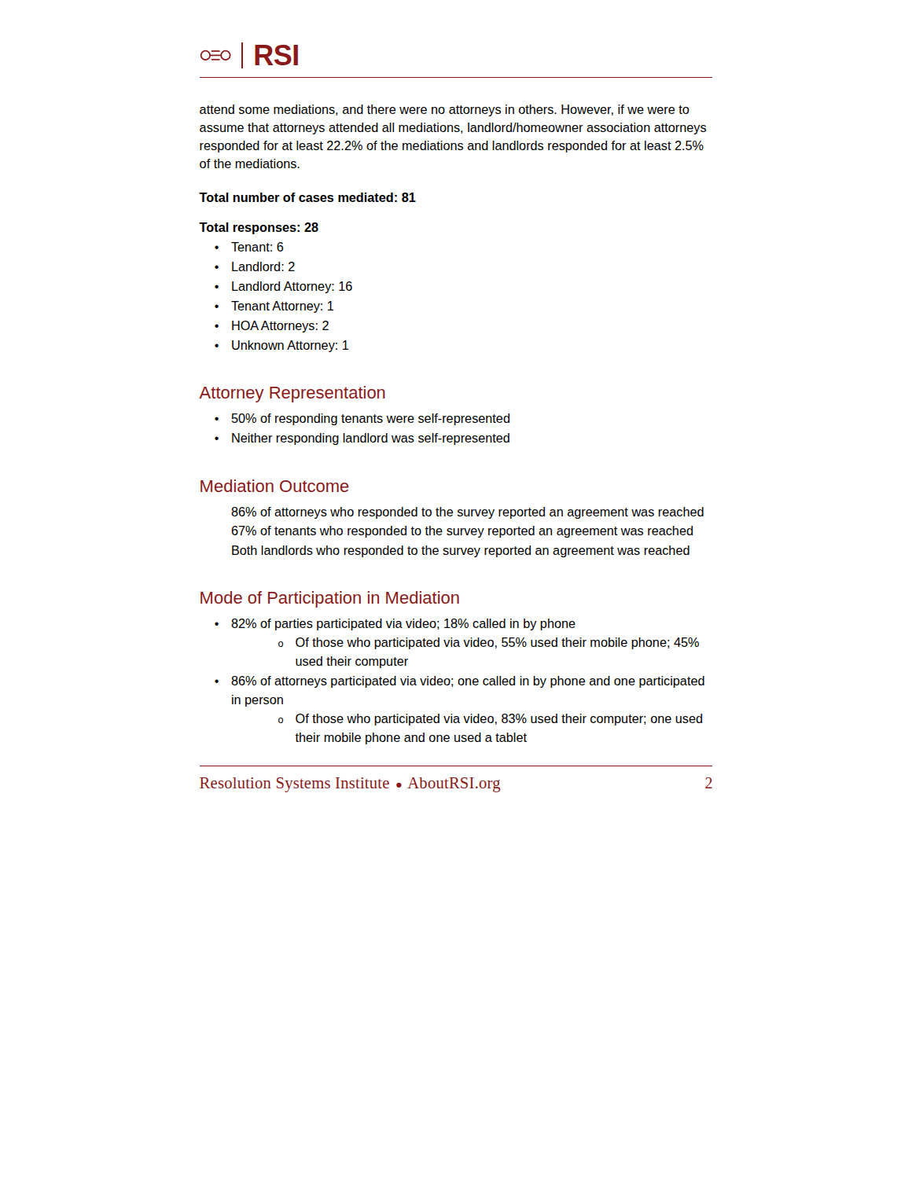RSI
attend some mediations, and there were no attorneys in others. However, if we were to assume that attorneys attended all mediations, landlord/homeowner association attorneys responded for at least 22.2% of the mediations and landlords responded for at least 2.5% of the mediations.
Total number of cases mediated: 81
Total responses: 28
Tenant: 6
Landlord: 2
Landlord Attorney: 16
Tenant Attorney: 1
HOA Attorneys: 2
Unknown Attorney: 1
Attorney Representation
50% of responding tenants were self-represented
Neither responding landlord was self-represented
Mediation Outcome
86% of attorneys who responded to the survey reported an agreement was reached
67% of tenants who responded to the survey reported an agreement was reached
Both landlords who responded to the survey reported an agreement was reached
Mode of Participation in Mediation
82% of parties participated via video; 18% called in by phone
Of those who participated via video, 55% used their mobile phone; 45% used their computer
86% of attorneys participated via video; one called in by phone and one participated in person
Of those who participated via video, 83% used their computer; one used their mobile phone and one used a tablet
Resolution Systems Institute ● AboutRSI.org
2